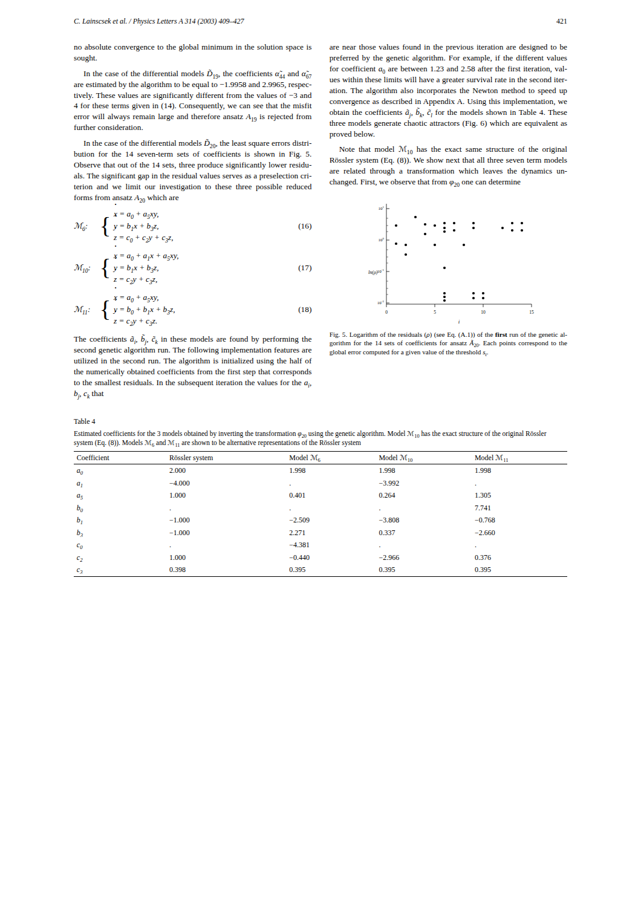C. Lainscsek et al. / Physics Letters A 314 (2003) 409–427 421
no absolute convergence to the global minimum in the solution space is sought.
In the case of the differential models D̃19, the coefficients α̃44 and α̃67 are estimated by the algorithm to be equal to −1.9958 and 2.9965, respectively. These values are significantly different from the values of −3 and 4 for these terms given in (14). Consequently, we can see that the misfit error will always remain large and therefore ansatz A19 is rejected from further consideration.
In the case of the differential models D̃20, the least square errors distribution for the 14 seven-term sets of coefficients is shown in Fig. 5. Observe that out of the 14 sets, three produce significantly lower residuals. The significant gap in the residual values serves as a preselection criterion and we limit our investigation to these three possible reduced forms from ansatz A20 which are
ℳ6:
{
x = a0 + a5xy, y = b1x + b3z, z = c0 + c2y + c3z,
(16)
ℳ10:
{
x = a0 + a1x + a5xy, y = b1x + b3z, z = c2y + c3z,
(17)
ℳ11:
{
x = a0 + a5xy, y = b0 + b1x + b3z, z = c2y + c3z.
(18)
The coefficients ãi, b̃j, c̃k in these models are found by performing the second genetic algorithm run. The following implementation features are utilized in the second run. The algorithm is initialized using the half of the numerically obtained coefficients from the first step that corresponds to the smallest residuals. In the subsequent iteration the values for the ai, bj, ck that
are near those values found in the previous iteration are designed to be preferred by the genetic algorithm. For example, if the different values for coefficient a0 are between 1.23 and 2.58 after the first iteration, values within these limits will have a greater survival rate in the second iteration. The algorithm also incorporates the Newton method to speed up convergence as described in Appendix A. Using this implementation, we obtain the coefficients ãj, b̃k, c̃l for the models shown in Table 4. These three models generate chaotic attractors (Fig. 6) which are equivalent as proved below.
Note that model ℳ10 has the exact same structure of the original Rössler system (Eq. (8)). We show next that all three seven term models are related through a transformation which leaves the dynamics unchanged. First, we observe that from φ20 one can determine
101 100 10-1 10-2 ln(ρ) 0 5 10 15 i
Fig. 5. Logarithm of the residuals (ρ) (see Eq. (A.1)) of the first run of the genetic algorithm for the 14 sets of coefficients for ansatz Ã20. Each points correspond to the global error computed for a given value of the threshold st.
Table 4
Estimated coefficients for the 3 models obtained by inverting the transformation φ 20 using the genetic algorithm. Model ℳ 10 has the exact structure of the original Rössler system (Eq. (8)). Models ℳ 6 and ℳ 11 are shown to be alternative representations of the Rössler system
| Coefficient | Rössler system | Model ℳ 6 | Model ℳ 10 | Model ℳ 11 |
| --- | --- | --- | --- | --- |
| a 0 | 2.000 | 1.998 | 1.998 | 1.998 |
| a 1 | −4.000 | . | −3.992 | . |
| a 5 | 1.000 | 0.401 | 0.264 | 1.305 |
| b 0 | . | . | . | 7.741 |
| b 1 | −1.000 | −2.509 | −3.808 | −0.768 |
| b 3 | −1.000 | 2.271 | 0.337 | −2.660 |
| c 0 | . | −4.381 | . | . |
| c 2 | 1.000 | −0.440 | −2.966 | 0.376 |
| c 3 | 0.398 | 0.395 | 0.395 | 0.395 |